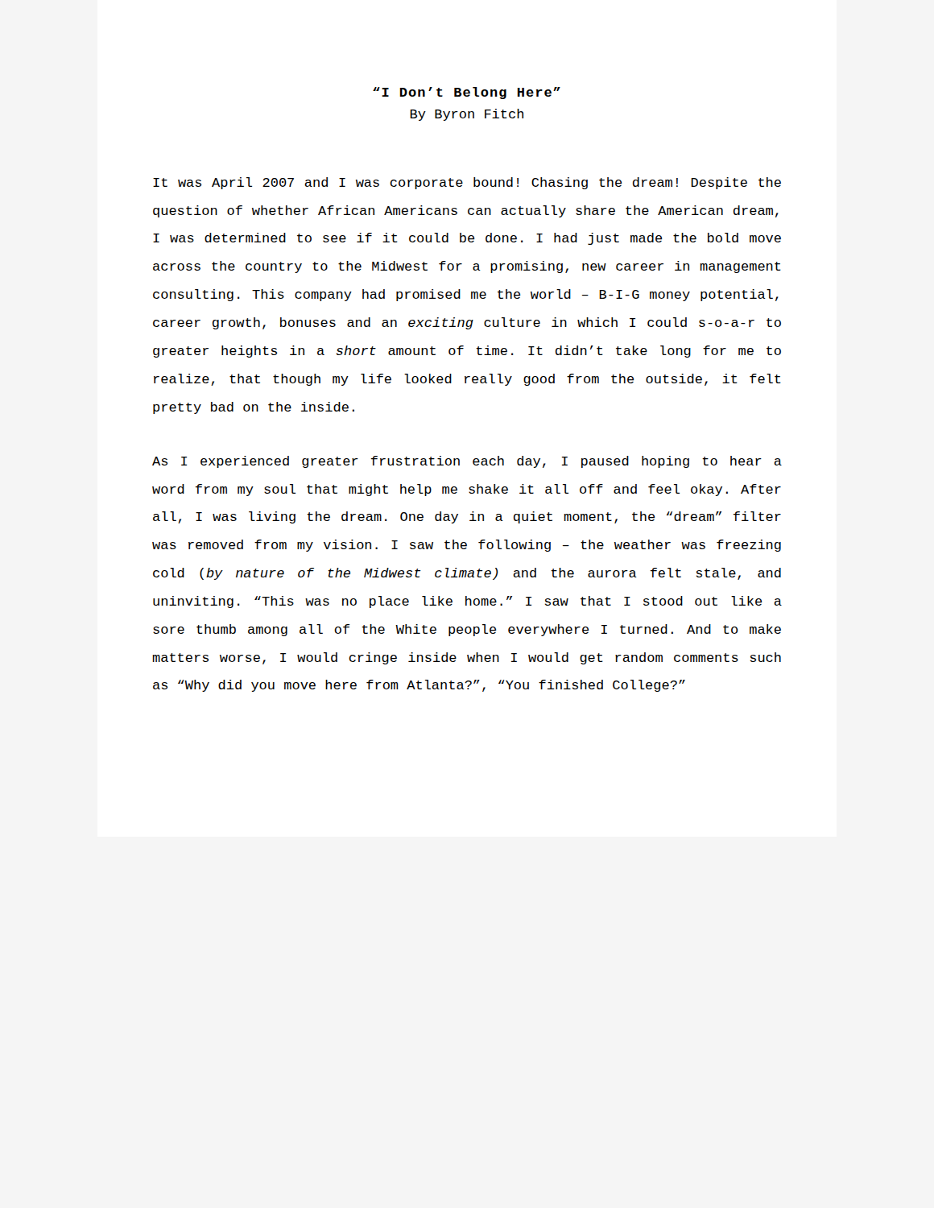“I Don’t Belong Here”
By Byron Fitch
It was April 2007 and I was corporate bound! Chasing the dream! Despite the question of whether African Americans can actually share the American dream, I was determined to see if it could be done. I had just made the bold move across the country to the Midwest for a promising, new career in management consulting. This company had promised me the world – B-I-G money potential, career growth, bonuses and an exciting culture in which I could s-o-a-r to greater heights in a short amount of time. It didn’t take long for me to realize, that though my life looked really good from the outside, it felt pretty bad on the inside.
As I experienced greater frustration each day, I paused hoping to hear a word from my soul that might help me shake it all off and feel okay. After all, I was living the dream. One day in a quiet moment, the “dream” filter was removed from my vision. I saw the following – the weather was freezing cold (by nature of the Midwest climate) and the aurora felt stale, and uninviting. “This was no place like home.” I saw that I stood out like a sore thumb among all of the White people everywhere I turned. And to make matters worse, I would cringe inside when I would get random comments such as “Why did you move here from Atlanta?”, “You finished College?”